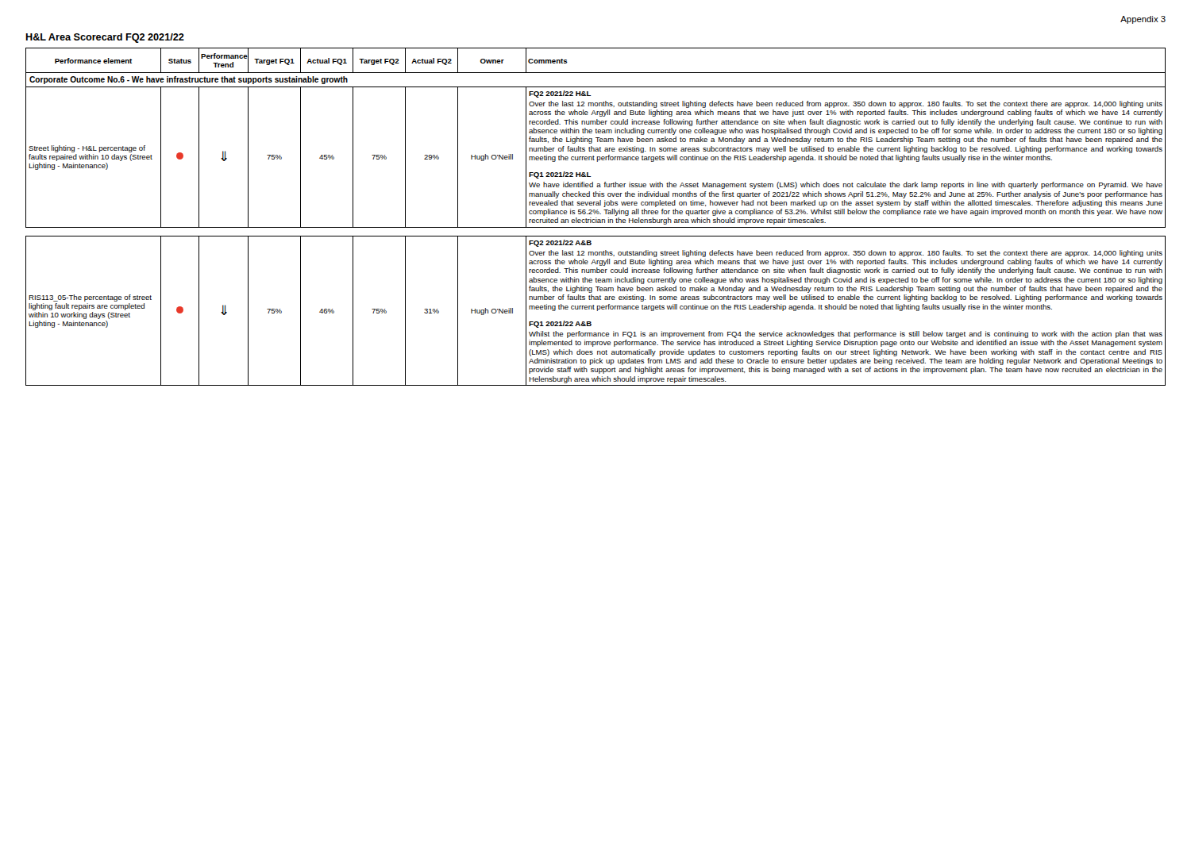Appendix 3
H&L Area Scorecard FQ2 2021/22
| Performance element | Status | Performance Trend | Target FQ1 | Actual FQ1 | Target FQ2 | Actual FQ2 | Owner | Comments |
| --- | --- | --- | --- | --- | --- | --- | --- | --- |
| Corporate Outcome No.6 - We have infrastructure that supports sustainable growth |
| Street lighting - H&L percentage of faults repaired within 10 days (Street Lighting - Maintenance) | | ⇓ | 75% | 45% | 75% | 29% | Hugh O'Neill | FQ2 2021/22 H&L Over the last 12 months, outstanding street lighting defects have been reduced from approx. 350 down to approx. 180 faults. To set the context there are approx. 14,000 lighting units across the whole Argyll and Bute lighting area which means that we have just over 1% with reported faults. This includes underground cabling faults of which we have 14 currently recorded. This number could increase following further attendance on site when fault diagnostic work is carried out to fully identify the underlying fault cause. We continue to run with absence within the team including currently one colleague who was hospitalised through Covid and is expected to be off for some while. In order to address the current 180 or so lighting faults, the Lighting Team have been asked to make a Monday and a Wednesday return to the RIS Leadership Team setting out the number of faults that have been repaired and the number of faults that are existing. In some areas subcontractors may well be utilised to enable the current lighting backlog to be resolved. Lighting performance and working towards meeting the current performance targets will continue on the RIS Leadership agenda. It should be noted that lighting faults usually rise in the winter months. FQ1 2021/22 H&L We have identified a further issue with the Asset Management system (LMS) which does not calculate the dark lamp reports in line with quarterly performance on Pyramid. We have manually checked this over the individual months of the first quarter of 2021/22 which shows April 51.2%, May 52.2% and June at 25%. Further analysis of June's poor performance has revealed that several jobs were completed on time, however had not been marked up on the asset system by staff within the allotted timescales. Therefore adjusting this means June compliance is 56.2%. Tallying all three for the quarter give a compliance of 53.2%. Whilst still below the compliance rate we have again improved month on month this year. We have now recruited an electrician in the Helensburgh area which should improve repair timescales. |
| RIS113_05-The percentage of street lighting fault repairs are completed within 10 working days (Street Lighting - Maintenance) | | ⇓ | 75% | 46% | 75% | 31% | Hugh O'Neill | FQ2 2021/22 A&B Over the last 12 months, outstanding street lighting defects have been reduced from approx. 350 down to approx. 180 faults. To set the context there are approx. 14,000 lighting units across the whole Argyll and Bute lighting area which means that we have just over 1% with reported faults. This includes underground cabling faults of which we have 14 currently recorded. This number could increase following further attendance on site when fault diagnostic work is carried out to fully identify the underlying fault cause. We continue to run with absence within the team including currently one colleague who was hospitalised through Covid and is expected to be off for some while. In order to address the current 180 or so lighting faults, the Lighting Team have been asked to make a Monday and a Wednesday return to the RIS Leadership Team setting out the number of faults that have been repaired and the number of faults that are existing. In some areas subcontractors may well be utilised to enable the current lighting backlog to be resolved. Lighting performance and working towards meeting the current performance targets will continue on the RIS Leadership agenda. It should be noted that lighting faults usually rise in the winter months. FQ1 2021/22 A&B Whilst the performance in FQ1 is an improvement from FQ4 the service acknowledges that performance is still below target and is continuing to work with the action plan that was implemented to improve performance. The service has introduced a Street Lighting Service Disruption page onto our Website and identified an issue with the Asset Management system (LMS) which does not automatically provide updates to customers reporting faults on our street lighting Network. We have been working with staff in the contact centre and RIS Administration to pick up updates from LMS and add these to Oracle to ensure better updates are being received. The team are holding regular Network and Operational Meetings to provide staff with support and highlight areas for improvement, this is being managed with a set of actions in the improvement plan. The team have now recruited an electrician in the Helensburgh area which should improve repair timescales. |